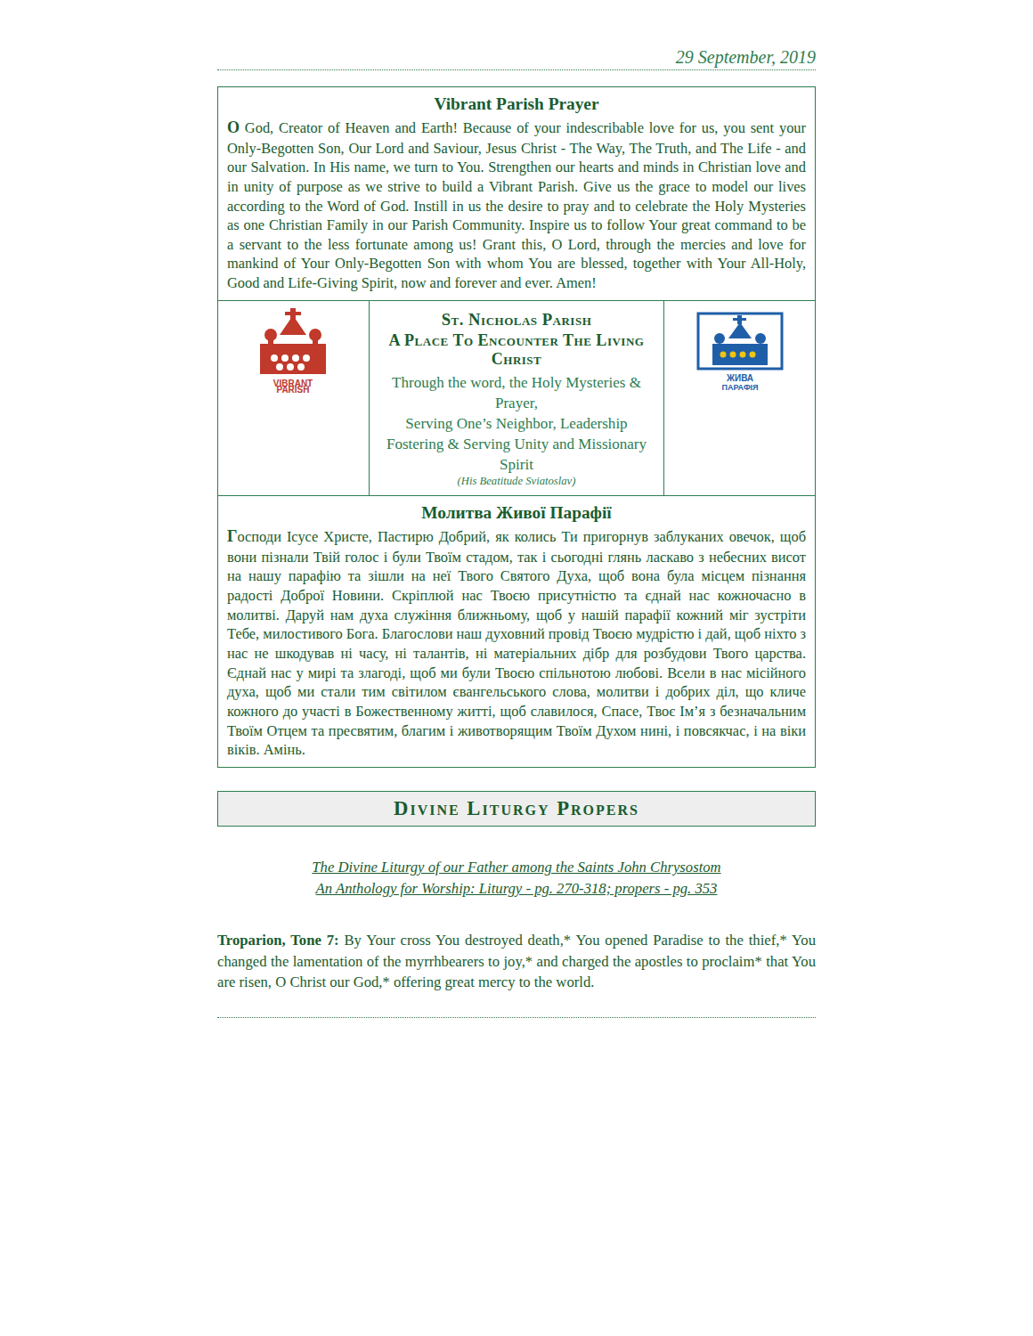29 September, 2019
| Vibrant Parish Prayer O God, Creator of Heaven and Earth! Because of your indescribable love for us, you sent your Only-Begotten Son, Our Lord and Saviour, Jesus Christ - The Way, The Truth, and The Life - and our Salvation. In His name, we turn to You. Strengthen our hearts and minds in Christian love and in unity of purpose as we strive to build a Vibrant Parish. Give us the grace to model our lives according to the Word of God. Instill in us the desire to pray and to celebrate the Holy Mysteries as one Christian Family in our Parish Community. Inspire us to follow Your great command to be a servant to the less fortunate among us! Grant this, O Lord, through the mercies and love for mankind of Your Only-Begotten Son with whom You are blessed, together with Your All-Holy, Good and Life-Giving Spirit, now and forever and ever. Amen! |
| VIBRANT PARISH | St. Nicholas Parish A Place To Encounter The Living Christ Through the word, the Holy Mysteries & Prayer, Serving One’s Neighbor, Leadership Fostering & Serving Unity and Missionary Spirit (His Beatitude Sviatoslav) | ЖИВА ПАРАФІЯ |
| Молитва Живої Парафії Г осподи Ісусе Христе, Пастирю Добрий, як колись Ти пригорнув заблуканих овечок, щоб вони пізнали Твій голос і були Твоїм стадом, так і сьогодні глянь ласкаво з небесних висот на нашу парафію та зішли на неї Твого Святого Духа, щоб вона була місцем пізнання радості Доброї Новини. Скріплюй нас Твоєю присутністю та єднай нас кожночасно в молитві. Даруй нам духа служіння ближньому, щоб у нашій парафії кожний міг зустріти Тебе, милостивого Бога. Благослови наш духовний провід Твоєю мудрістю і дай, щоб ніхто з нас не шкодував ні часу, ні талантів, ні матеріальних дібр для розбудови Твого царства. Єднай нас у мирі та злагоді, щоб ми були Твоєю спільнотою любові. Всели в нас місійного духа, щоб ми стали тим світилом євангельського слова, молитви і добрих діл, що кличе кожного до участі в Божественному житті, щоб славилося, Спасе, Твоє Ім’я з безначальним Твоїм Отцем та пресвятим, благим і животворящим Твоїм Духом нині, і повсякчас, і на віки віків. Амінь. |
Divine Liturgy Propers
The Divine Liturgy of our Father among the Saints John Chrysostom
An Anthology for Worship: Liturgy - pg. 270-318; propers - pg. 353
Troparion, Tone 7: By Your cross You destroyed death,* You opened Paradise to the thief,* You changed the lamentation of the myrrhbearers to joy,* and charged the apostles to proclaim* that You are risen, O Christ our God,* offering great mercy to the world.